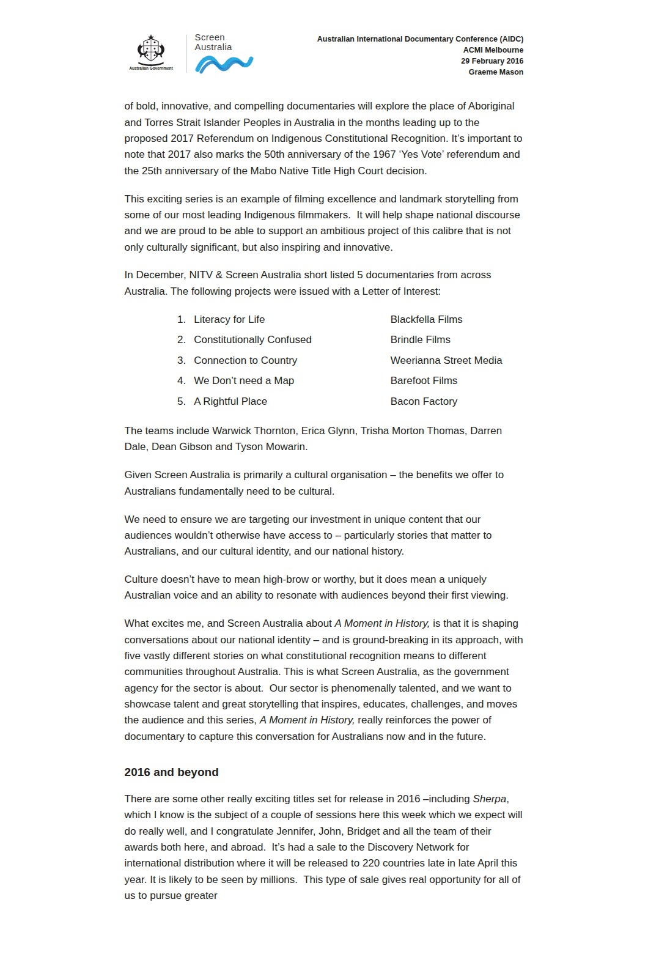Australian Government
Screen Australia
Australian International Documentary Conference (AIDC)
ACMI Melbourne
29 February 2016
Graeme Mason
of bold, innovative, and compelling documentaries will explore the place of Aboriginal and Torres Strait Islander Peoples in Australia in the months leading up to the proposed 2017 Referendum on Indigenous Constitutional Recognition. It’s important to note that 2017 also marks the 50th anniversary of the 1967 ‘Yes Vote’ referendum and the 25th anniversary of the Mabo Native Title High Court decision.
This exciting series is an example of filming excellence and landmark storytelling from some of our most leading Indigenous filmmakers. It will help shape national discourse and we are proud to be able to support an ambitious project of this calibre that is not only culturally significant, but also inspiring and innovative.
In December, NITV & Screen Australia short listed 5 documentaries from across Australia. The following projects were issued with a Letter of Interest:
1. Literacy for Life Blackfella Films
2. Constitutionally Confused Brindle Films
3. Connection to Country Weerianna Street Media
4. We Don’t need a Map Barefoot Films
5. A Rightful Place Bacon Factory
The teams include Warwick Thornton, Erica Glynn, Trisha Morton Thomas, Darren Dale, Dean Gibson and Tyson Mowarin.
Given Screen Australia is primarily a cultural organisation – the benefits we offer to Australians fundamentally need to be cultural.
We need to ensure we are targeting our investment in unique content that our audiences wouldn’t otherwise have access to – particularly stories that matter to Australians, and our cultural identity, and our national history.
Culture doesn’t have to mean high-brow or worthy, but it does mean a uniquely Australian voice and an ability to resonate with audiences beyond their first viewing.
What excites me, and Screen Australia about A Moment in History, is that it is shaping conversations about our national identity – and is ground-breaking in its approach, with five vastly different stories on what constitutional recognition means to different communities throughout Australia. This is what Screen Australia, as the government agency for the sector is about. Our sector is phenomenally talented, and we want to showcase talent and great storytelling that inspires, educates, challenges, and moves the audience and this series, A Moment in History, really reinforces the power of documentary to capture this conversation for Australians now and in the future.
2016 and beyond
There are some other really exciting titles set for release in 2016 –including Sherpa, which I know is the subject of a couple of sessions here this week which we expect will do really well, and I congratulate Jennifer, John, Bridget and all the team of their awards both here, and abroad. It’s had a sale to the Discovery Network for international distribution where it will be released to 220 countries late in late April this year. It is likely to be seen by millions. This type of sale gives real opportunity for all of us to pursue greater